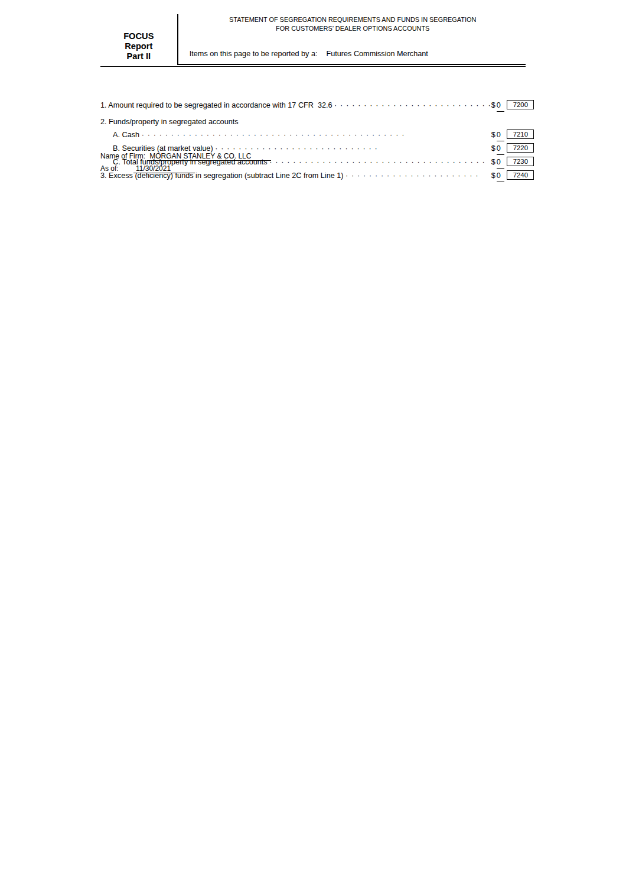FOCUS
Report
Part II
STATEMENT OF SEGREGATION REQUIREMENTS AND FUNDS IN SEGREGATION
FOR CUSTOMERS’ DEALER OPTIONS ACCOUNTS
Items on this page to be reported by a: Futures Commission Merchant
| 1. Amount required to be segregated in accordance with 17 CFR 32.6 · · · · · · · · · · · · · · · · · · · · · · · · · · · | $ | 0 | 7200 |
| 2. Funds/property in segregated accounts |
| A. Cash · · · · · · · · · · · · · · · · · · · · · · · · · · · · · · · · · · · · · · · · · · · · · | $ | 0 | 7210 |
| B. Securities (at market value) · · · · · · · · · · · · · · · · · · · · · · · · · · · · | $ | 0 | 7220 |
| C. Total funds/property in segregated accounts · · · · · · · · · · · · · · · · · · · · · · · · · · · · · · · · · · · · · | $ | 0 | 7230 |
| 3. Excess (deficiency) funds in segregation (subtract Line 2C from Line 1) · · · · · · · · · · · · · · · · · · · · · · · | $ | 0 | 7240 |
Name of Firm: MORGAN STANLEY & CO. LLC
As of: 11/30/2021